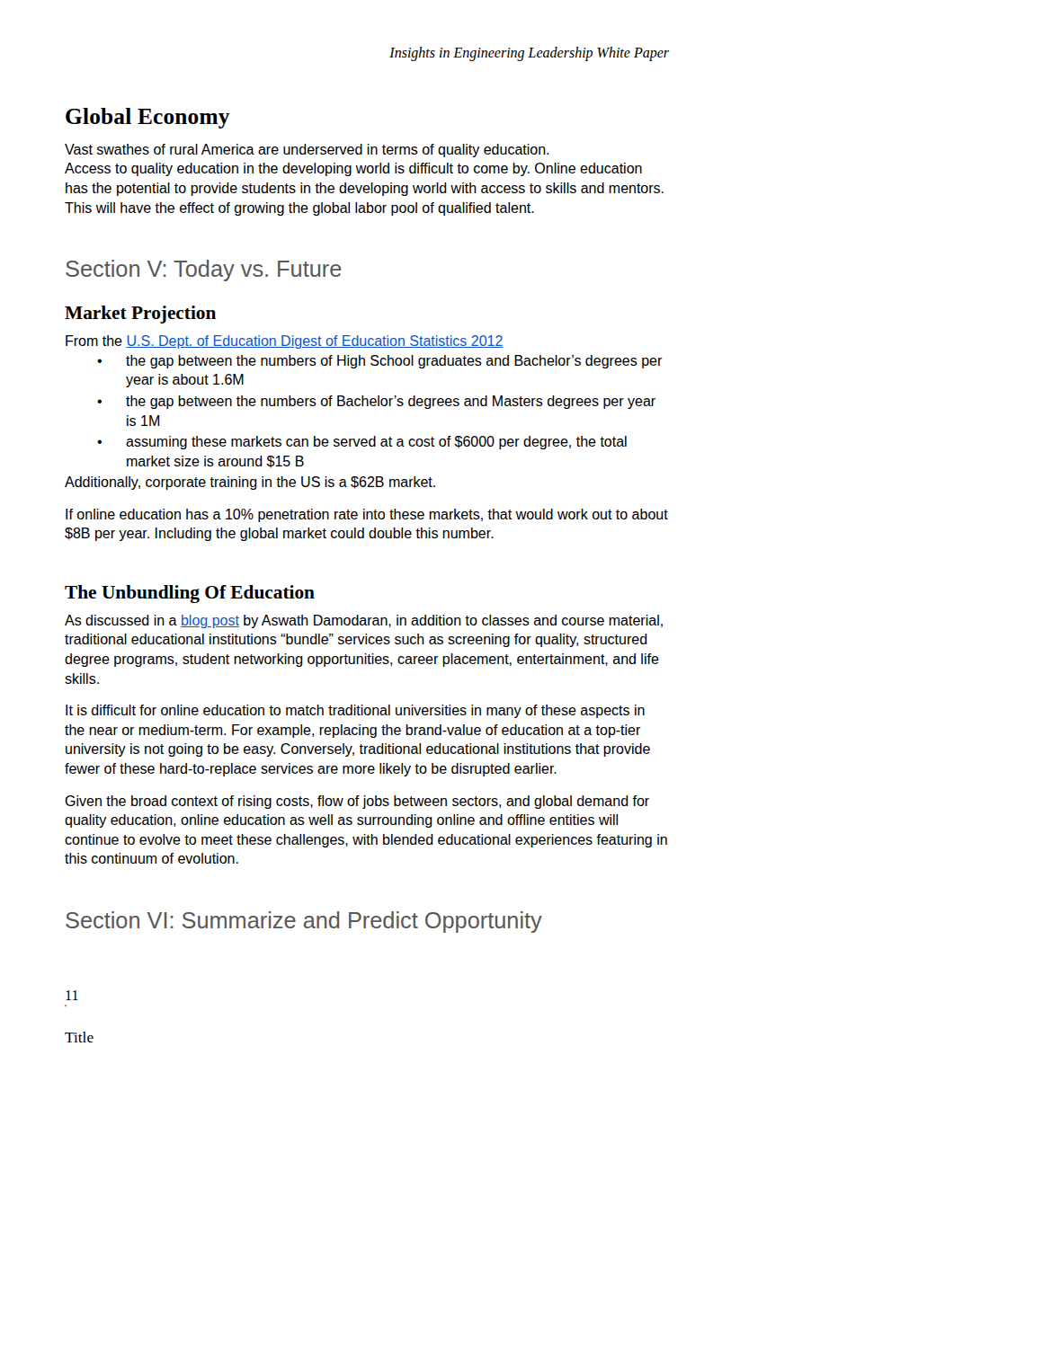Insights in Engineering Leadership White Paper
Global Economy
Vast swathes of rural America are underserved in terms of quality education.
Access to quality education in the developing world is difficult to come by. Online education has the potential to provide students in the developing world with access to skills and mentors.
This will have the effect of growing the global labor pool of qualified talent.
Section V: Today vs. Future
Market Projection
From the U.S. Dept. of Education Digest of Education Statistics 2012
the gap between the numbers of High School graduates and Bachelor’s degrees per year is about 1.6M
the gap between the numbers of Bachelor’s degrees and Masters degrees per year is 1M
assuming these markets can be served at a cost of $6000 per degree, the total market size is around $15 B
Additionally, corporate training in the US is a $62B market.
If online education has a 10% penetration rate into these markets, that would work out to about $8B per year. Including the global market could double this number.
The Unbundling Of Education
As discussed in a blog post by Aswath Damodaran, in addition to classes and course material, traditional educational institutions “bundle” services such as screening for quality, structured degree programs, student networking opportunities, career placement, entertainment, and life skills.
It is difficult for online education to match traditional universities in many of these aspects in the near or medium-term. For example, replacing the brand-value of education at a top-tier university is not going to be easy. Conversely, traditional educational institutions that provide fewer of these hard-to-replace services are more likely to be disrupted earlier.
Given the broad context of rising costs, flow of jobs between sectors, and global demand for quality education, online education as well as surrounding online and offline entities will continue to evolve to meet these challenges, with blended educational experiences featuring in this continuum of evolution.
Section VI: Summarize and Predict Opportunity
11
'
Title